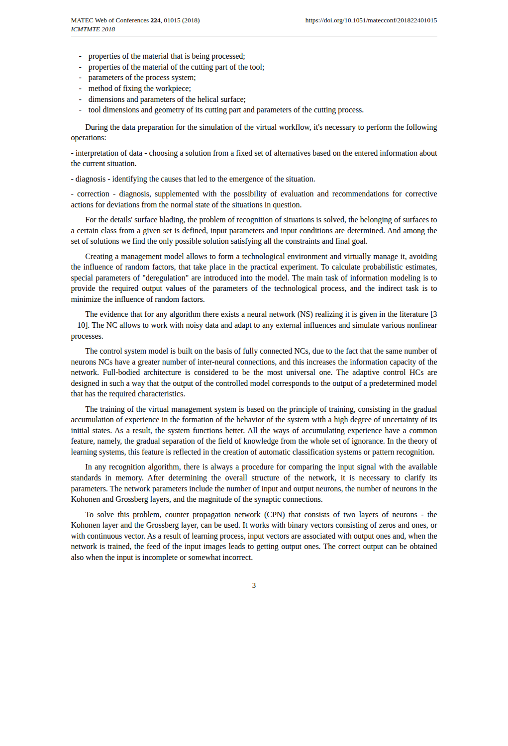MATEC Web of Conferences 224, 01015 (2018)
https://doi.org/10.1051/matecconf/201822401015
ICMTMTE 2018
properties of the material that is being processed;
properties of the material of the cutting part of the tool;
parameters of the process system;
method of fixing the workpiece;
dimensions and parameters of the helical surface;
tool dimensions and geometry of its cutting part and parameters of the cutting process.
During the data preparation for the simulation of the virtual workflow, it's necessary to perform the following operations:
- interpretation of data - choosing a solution from a fixed set of alternatives based on the entered information about the current situation.
- diagnosis - identifying the causes that led to the emergence of the situation.
- correction - diagnosis, supplemented with the possibility of evaluation and recommendations for corrective actions for deviations from the normal state of the situations in question.
For the details' surface blading, the problem of recognition of situations is solved, the belonging of surfaces to a certain class from a given set is defined, input parameters and input conditions are determined. And among the set of solutions we find the only possible solution satisfying all the constraints and final goal.
Creating a management model allows to form a technological environment and virtually manage it, avoiding the influence of random factors, that take place in the practical experiment. To calculate probabilistic estimates, special parameters of "deregulation" are introduced into the model. The main task of information modeling is to provide the required output values of the parameters of the technological process, and the indirect task is to minimize the influence of random factors.
The evidence that for any algorithm there exists a neural network (NS) realizing it is given in the literature [3 – 10]. The NC allows to work with noisy data and adapt to any external influences and simulate various nonlinear processes.
The control system model is built on the basis of fully connected NCs, due to the fact that the same number of neurons NCs have a greater number of inter-neural connections, and this increases the information capacity of the network. Full-bodied architecture is considered to be the most universal one. The adaptive control HCs are designed in such a way that the output of the controlled model corresponds to the output of a predetermined model that has the required characteristics.
The training of the virtual management system is based on the principle of training, consisting in the gradual accumulation of experience in the formation of the behavior of the system with a high degree of uncertainty of its initial states. As a result, the system functions better. All the ways of accumulating experience have a common feature, namely, the gradual separation of the field of knowledge from the whole set of ignorance. In the theory of learning systems, this feature is reflected in the creation of automatic classification systems or pattern recognition.
In any recognition algorithm, there is always a procedure for comparing the input signal with the available standards in memory. After determining the overall structure of the network, it is necessary to clarify its parameters. The network parameters include the number of input and output neurons, the number of neurons in the Kohonen and Grossberg layers, and the magnitude of the synaptic connections.
To solve this problem, counter propagation network (CPN) that consists of two layers of neurons - the Kohonen layer and the Grossberg layer, can be used. It works with binary vectors consisting of zeros and ones, or with continuous vector. As a result of learning process, input vectors are associated with output ones and, when the network is trained, the feed of the input images leads to getting output ones. The correct output can be obtained also when the input is incomplete or somewhat incorrect.
3